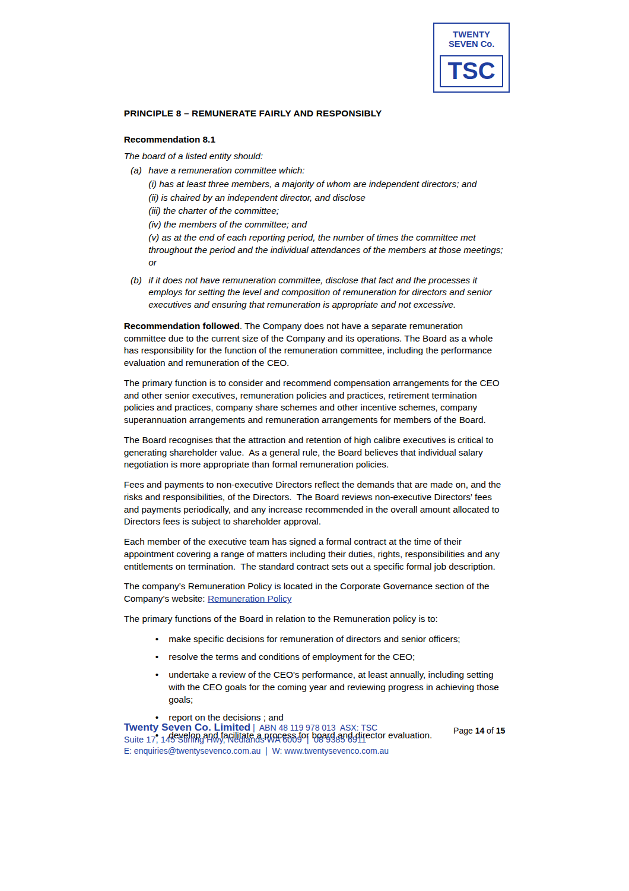TWENTY
SEVEN Co.
TSC
PRINCIPLE 8 – REMUNERATE FAIRLY AND RESPONSIBLY
Recommendation 8.1
The board of a listed entity should:
(a) have a remuneration committee which:
(i) has at least three members, a majority of whom are independent directors; and
(ii) is chaired by an independent director, and disclose
(iii) the charter of the committee;
(iv) the members of the committee; and
(v) as at the end of each reporting period, the number of times the committee met throughout the period and the individual attendances of the members at those meetings; or
(b) if it does not have remuneration committee, disclose that fact and the processes it employs for setting the level and composition of remuneration for directors and senior executives and ensuring that remuneration is appropriate and not excessive.
Recommendation followed. The Company does not have a separate remuneration committee due to the current size of the Company and its operations. The Board as a whole has responsibility for the function of the remuneration committee, including the performance evaluation and remuneration of the CEO.
The primary function is to consider and recommend compensation arrangements for the CEO and other senior executives, remuneration policies and practices, retirement termination policies and practices, company share schemes and other incentive schemes, company superannuation arrangements and remuneration arrangements for members of the Board.
The Board recognises that the attraction and retention of high calibre executives is critical to generating shareholder value. As a general rule, the Board believes that individual salary negotiation is more appropriate than formal remuneration policies.
Fees and payments to non-executive Directors reflect the demands that are made on, and the risks and responsibilities, of the Directors. The Board reviews non-executive Directors’ fees and payments periodically, and any increase recommended in the overall amount allocated to Directors fees is subject to shareholder approval.
Each member of the executive team has signed a formal contract at the time of their appointment covering a range of matters including their duties, rights, responsibilities and any entitlements on termination. The standard contract sets out a specific formal job description.
The company’s Remuneration Policy is located in the Corporate Governance section of the Company’s website: Remuneration Policy
The primary functions of the Board in relation to the Remuneration policy is to:
make specific decisions for remuneration of directors and senior officers;
resolve the terms and conditions of employment for the CEO;
undertake a review of the CEO's performance, at least annually, including setting with the CEO goals for the coming year and reviewing progress in achieving those goals;
report on the decisions ; and
develop and facilitate a process for board and director evaluation.
Twenty Seven Co. Limited | ABN 48 119 978 013 ASX: TSC
Suite 17, 145 Stirling Hwy, Nedlands WA 6009 | 08 9385 6911
E: enquiries@twentysevenco.com.au | W: www.twentysevenco.com.au
Page 14 of 15